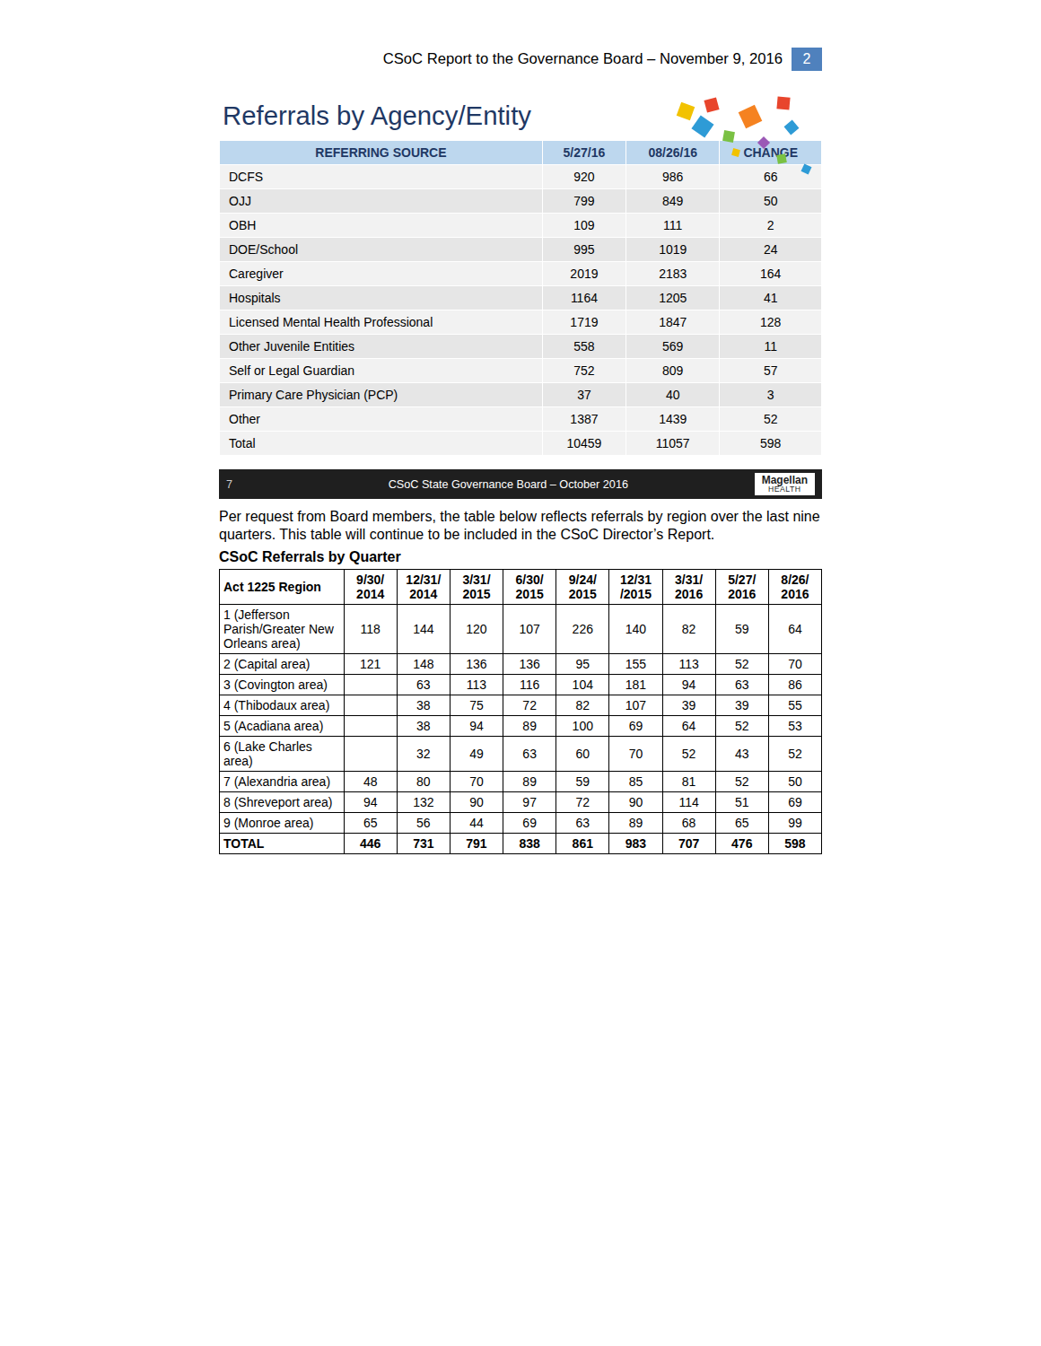CSoC Report to the Governance Board – November 9, 2016 2
Referrals by Agency/Entity
| REFERRING SOURCE | 5/27/16 | 08/26/16 | CHANGE |
| --- | --- | --- | --- |
| DCFS | 920 | 986 | 66 |
| OJJ | 799 | 849 | 50 |
| OBH | 109 | 111 | 2 |
| DOE/School | 995 | 1019 | 24 |
| Caregiver | 2019 | 2183 | 164 |
| Hospitals | 1164 | 1205 | 41 |
| Licensed Mental Health Professional | 1719 | 1847 | 128 |
| Other Juvenile Entities | 558 | 569 | 11 |
| Self or Legal Guardian | 752 | 809 | 57 |
| Primary Care Physician (PCP) | 37 | 40 | 3 |
| Other | 1387 | 1439 | 52 |
| Total | 10459 | 11057 | 598 |
7 CSoC State Governance Board – October 2016 MagellanHEALTH
Per request from Board members, the table below reflects referrals by region over the last nine quarters. This table will continue to be included in the CSoC Director’s Report.
CSoC Referrals by Quarter
| Act 1225 Region | 9/30/ 2014 | 12/31/ 2014 | 3/31/ 2015 | 6/30/ 2015 | 9/24/ 2015 | 12/31 /2015 | 3/31/ 2016 | 5/27/ 2016 | 8/26/ 2016 |
| --- | --- | --- | --- | --- | --- | --- | --- | --- | --- |
| 1 (Jefferson Parish/Greater New Orleans area) | 118 | 144 | 120 | 107 | 226 | 140 | 82 | 59 | 64 |
| 2 (Capital area) | 121 | 148 | 136 | 136 | 95 | 155 | 113 | 52 | 70 |
| 3 (Covington area) | | 63 | 113 | 116 | 104 | 181 | 94 | 63 | 86 |
| 4 (Thibodaux area) | | 38 | 75 | 72 | 82 | 107 | 39 | 39 | 55 |
| 5 (Acadiana area) | | 38 | 94 | 89 | 100 | 69 | 64 | 52 | 53 |
| 6 (Lake Charles area) | | 32 | 49 | 63 | 60 | 70 | 52 | 43 | 52 |
| 7 (Alexandria area) | 48 | 80 | 70 | 89 | 59 | 85 | 81 | 52 | 50 |
| 8 (Shreveport area) | 94 | 132 | 90 | 97 | 72 | 90 | 114 | 51 | 69 |
| 9 (Monroe area) | 65 | 56 | 44 | 69 | 63 | 89 | 68 | 65 | 99 |
| TOTAL | 446 | 731 | 791 | 838 | 861 | 983 | 707 | 476 | 598 |